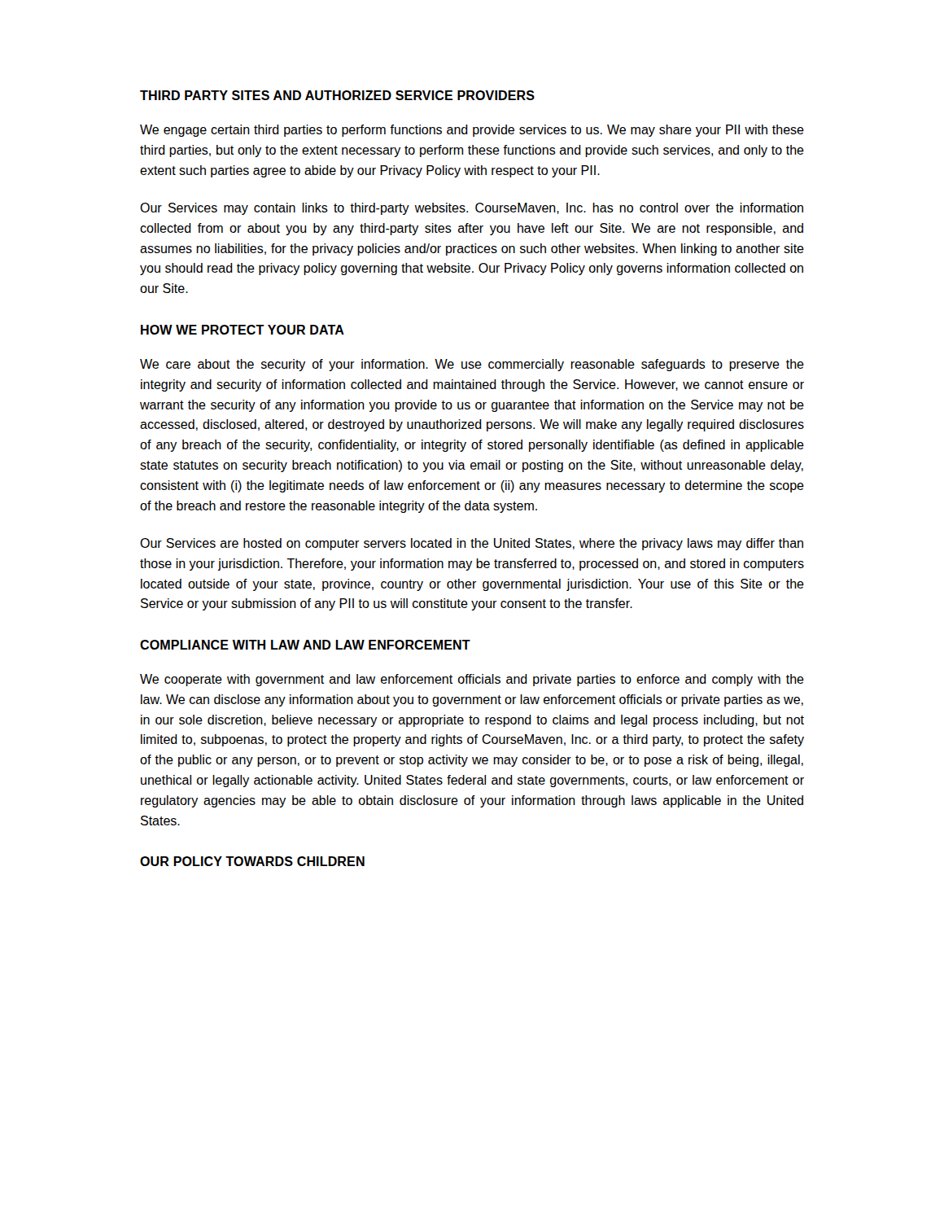THIRD PARTY SITES AND AUTHORIZED SERVICE PROVIDERS
We engage certain third parties to perform functions and provide services to us. We may share your PII with these third parties, but only to the extent necessary to perform these functions and provide such services, and only to the extent such parties agree to abide by our Privacy Policy with respect to your PII.
Our Services may contain links to third-party websites. CourseMaven, Inc. has no control over the information collected from or about you by any third-party sites after you have left our Site. We are not responsible, and assumes no liabilities, for the privacy policies and/or practices on such other websites. When linking to another site you should read the privacy policy governing that website. Our Privacy Policy only governs information collected on our Site.
HOW WE PROTECT YOUR DATA
We care about the security of your information. We use commercially reasonable safeguards to preserve the integrity and security of information collected and maintained through the Service. However, we cannot ensure or warrant the security of any information you provide to us or guarantee that information on the Service may not be accessed, disclosed, altered, or destroyed by unauthorized persons. We will make any legally required disclosures of any breach of the security, confidentiality, or integrity of stored personally identifiable (as defined in applicable state statutes on security breach notification) to you via email or posting on the Site, without unreasonable delay, consistent with (i) the legitimate needs of law enforcement or (ii) any measures necessary to determine the scope of the breach and restore the reasonable integrity of the data system.
Our Services are hosted on computer servers located in the United States, where the privacy laws may differ than those in your jurisdiction. Therefore, your information may be transferred to, processed on, and stored in computers located outside of your state, province, country or other governmental jurisdiction. Your use of this Site or the Service or your submission of any PII to us will constitute your consent to the transfer.
COMPLIANCE WITH LAW AND LAW ENFORCEMENT
We cooperate with government and law enforcement officials and private parties to enforce and comply with the law. We can disclose any information about you to government or law enforcement officials or private parties as we, in our sole discretion, believe necessary or appropriate to respond to claims and legal process including, but not limited to, subpoenas, to protect the property and rights of CourseMaven, Inc. or a third party, to protect the safety of the public or any person, or to prevent or stop activity we may consider to be, or to pose a risk of being, illegal, unethical or legally actionable activity. United States federal and state governments, courts, or law enforcement or regulatory agencies may be able to obtain disclosure of your information through laws applicable in the United States.
OUR POLICY TOWARDS CHILDREN